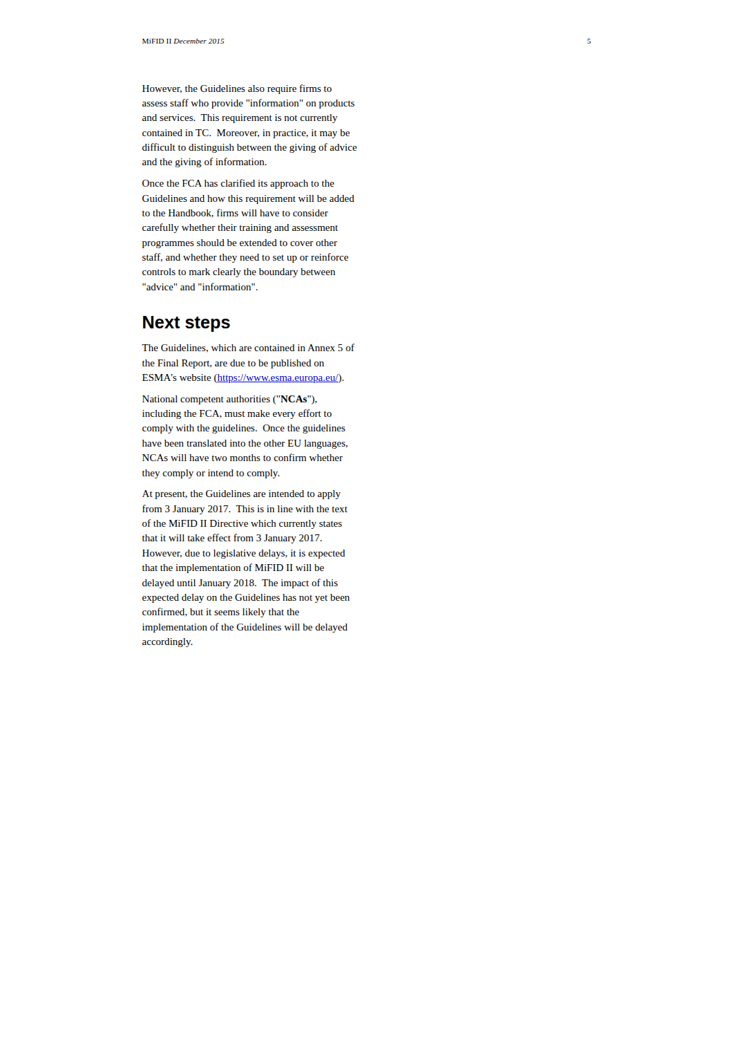MiFID II December 2015
5
However, the Guidelines also require firms to assess staff who provide "information" on products and services. This requirement is not currently contained in TC. Moreover, in practice, it may be difficult to distinguish between the giving of advice and the giving of information.
Once the FCA has clarified its approach to the Guidelines and how this requirement will be added to the Handbook, firms will have to consider carefully whether their training and assessment programmes should be extended to cover other staff, and whether they need to set up or reinforce controls to mark clearly the boundary between "advice" and "information".
Next steps
The Guidelines, which are contained in Annex 5 of the Final Report, are due to be published on ESMA's website (https://www.esma.europa.eu/).
National competent authorities ("NCAs"), including the FCA, must make every effort to comply with the guidelines. Once the guidelines have been translated into the other EU languages, NCAs will have two months to confirm whether they comply or intend to comply.
At present, the Guidelines are intended to apply from 3 January 2017. This is in line with the text of the MiFID II Directive which currently states that it will take effect from 3 January 2017. However, due to legislative delays, it is expected that the implementation of MiFID II will be delayed until January 2018. The impact of this expected delay on the Guidelines has not yet been confirmed, but it seems likely that the implementation of the Guidelines will be delayed accordingly.